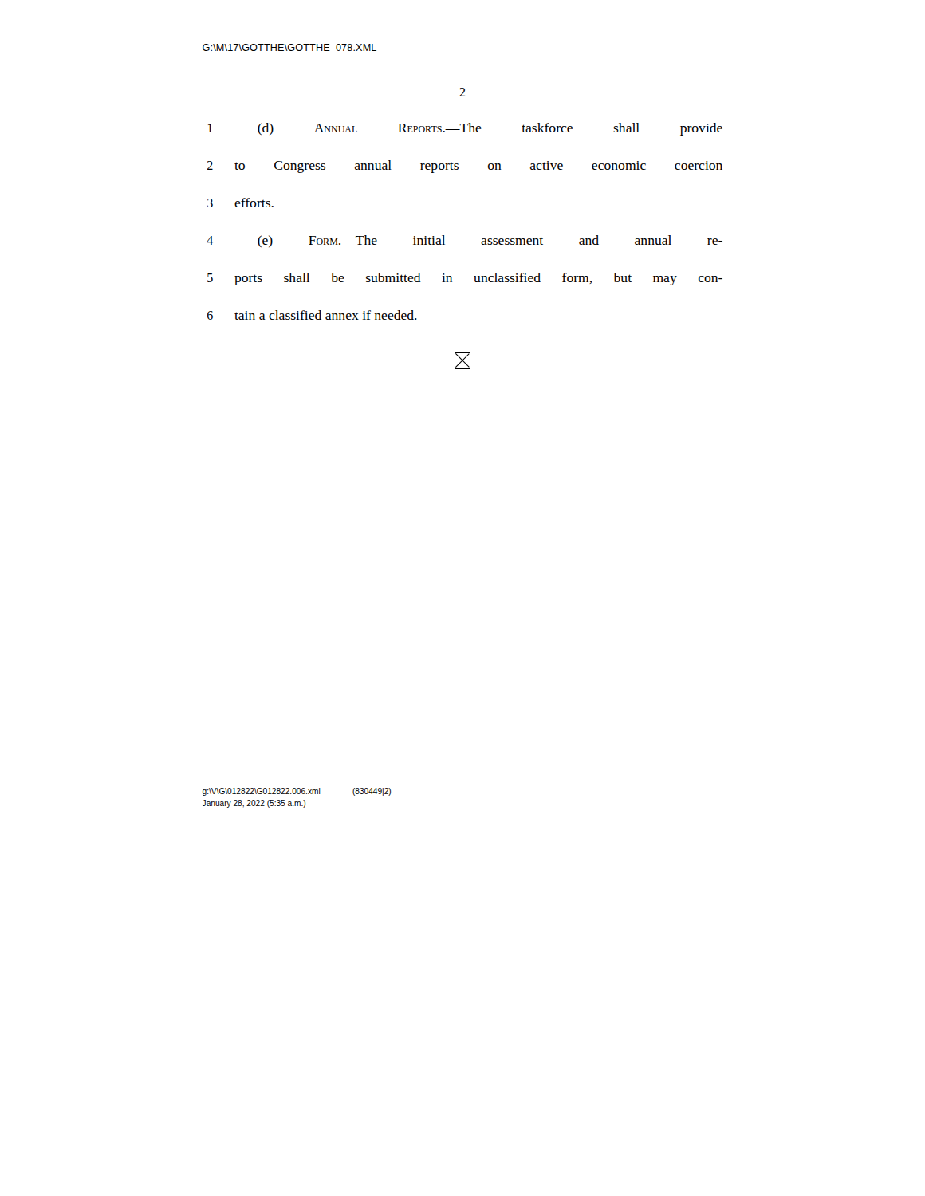G:\M\17\GOTTHE\GOTTHE_078.XML
2
1 (d) Annual Reports.—The taskforce shall provide
2 to Congress annual reports on active economic coercion
3 efforts.
4 (e) Form.—The initial assessment and annual re-
5 ports shall be submitted in unclassified form, but may con-
6 tain a classified annex if needed.
g:\V\G\012822\G012822.006.xml (830449|2)
January 28, 2022 (5:35 a.m.)